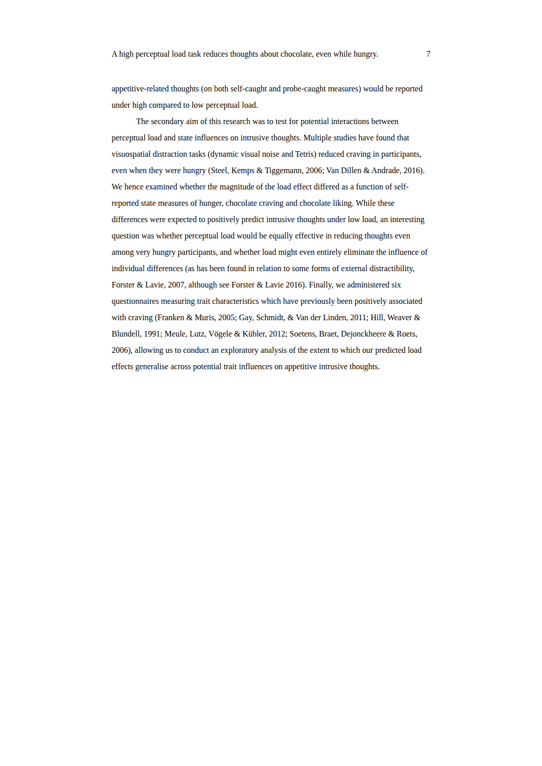A high perceptual load task reduces thoughts about chocolate, even while hungry. 7
appetitive-related thoughts (on both self-caught and probe-caught measures) would be reported under high compared to low perceptual load.
The secondary aim of this research was to test for potential interactions between perceptual load and state influences on intrusive thoughts. Multiple studies have found that visuospatial distraction tasks (dynamic visual noise and Tetris) reduced craving in participants, even when they were hungry (Steel, Kemps & Tiggemann, 2006; Van Dillen & Andrade, 2016). We hence examined whether the magnitude of the load effect differed as a function of self-reported state measures of hunger, chocolate craving and chocolate liking. While these differences were expected to positively predict intrusive thoughts under low load, an interesting question was whether perceptual load would be equally effective in reducing thoughts even among very hungry participants, and whether load might even entirely eliminate the influence of individual differences (as has been found in relation to some forms of external distractibility, Forster & Lavie, 2007, although see Forster & Lavie 2016). Finally, we administered six questionnaires measuring trait characteristics which have previously been positively associated with craving (Franken & Muris, 2005; Gay, Schmidt, & Van der Linden, 2011; Hill, Weaver & Blundell, 1991; Meule, Lutz, Vögele & Kübler, 2012; Soetens, Braet, Dejonckheere & Roets, 2006), allowing us to conduct an exploratory analysis of the extent to which our predicted load effects generalise across potential trait influences on appetitive intrusive thoughts.